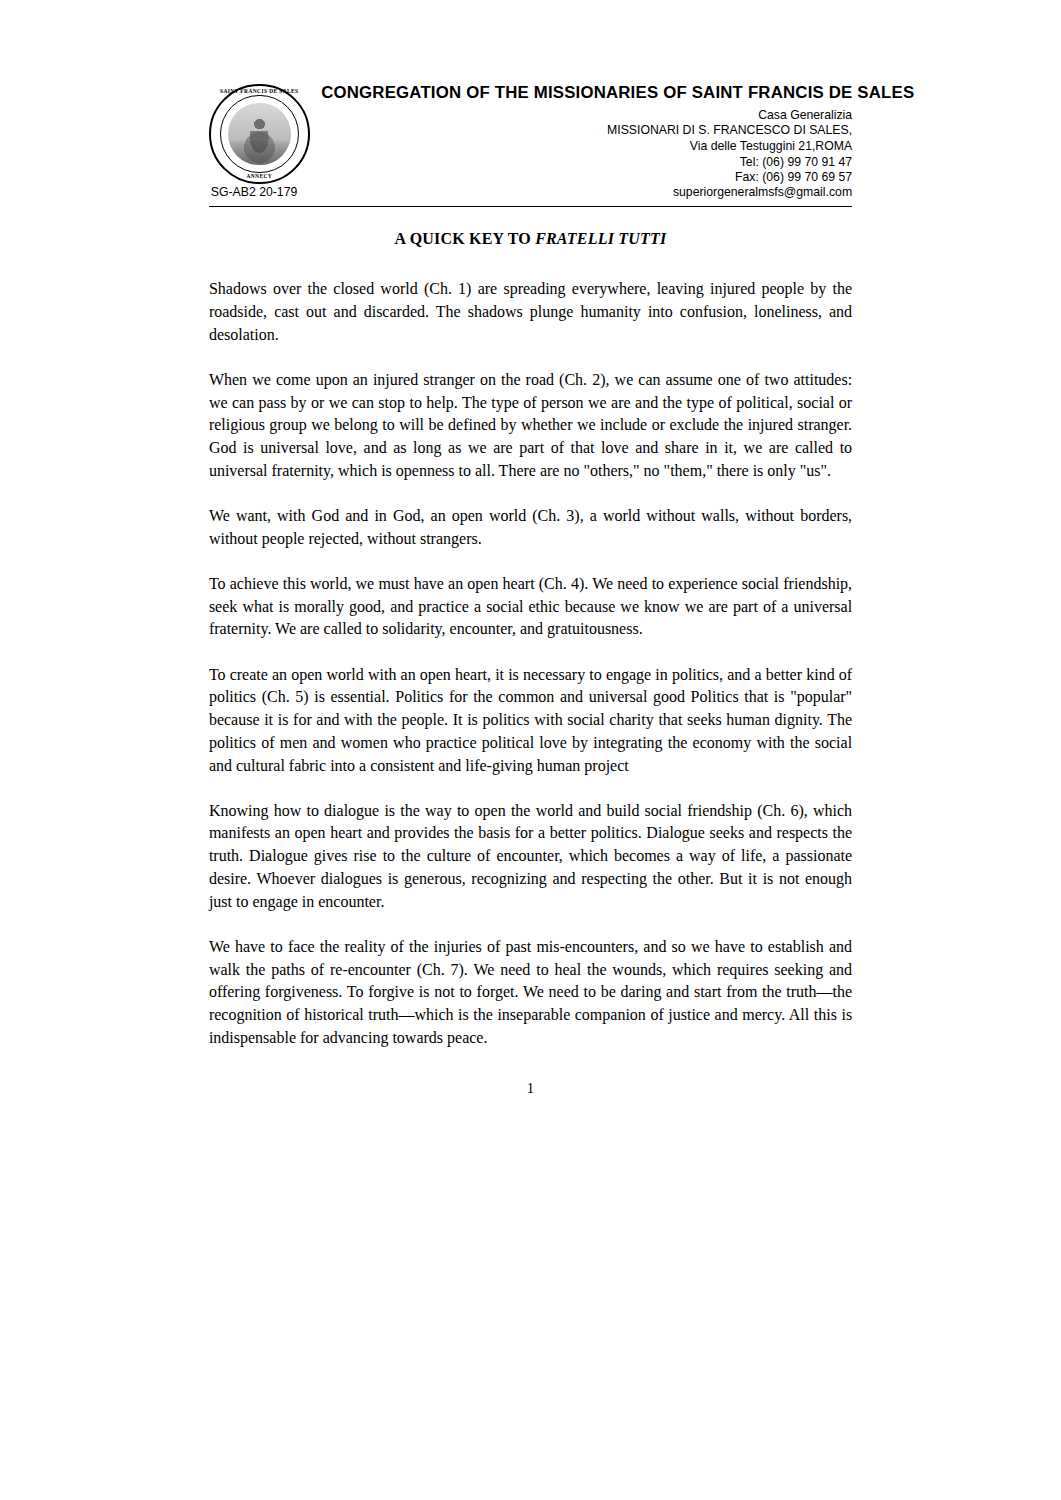SAINT FRANCIS DE SALES
ANNECY
CONGREGATION OF THE MISSIONARIES OF SAINT FRANCIS DE SALES
Casa Generalizia
MISSIONARI DI S. FRANCESCO DI SALES,
Via delle Testuggini 21,ROMA
Tel: (06) 99 70 91 47
Fax: (06) 99 70 69 57
SG-AB2 20-179
superiorgeneralmsfs@gmail.com
A QUICK KEY TO FRATELLI TUTTI
Shadows over the closed world (Ch. 1) are spreading everywhere, leaving injured people by the roadside, cast out and discarded. The shadows plunge humanity into confusion, loneliness, and desolation.
When we come upon an injured stranger on the road (Ch. 2), we can assume one of two attitudes: we can pass by or we can stop to help. The type of person we are and the type of political, social or religious group we belong to will be defined by whether we include or exclude the injured stranger. God is universal love, and as long as we are part of that love and share in it, we are called to universal fraternity, which is openness to all. There are no "others," no "them," there is only "us".
We want, with God and in God, an open world (Ch. 3), a world without walls, without borders, without people rejected, without strangers.
To achieve this world, we must have an open heart (Ch. 4). We need to experience social friendship, seek what is morally good, and practice a social ethic because we know we are part of a universal fraternity. We are called to solidarity, encounter, and gratuitousness.
To create an open world with an open heart, it is necessary to engage in politics, and a better kind of politics (Ch. 5) is essential. Politics for the common and universal good Politics that is "popular" because it is for and with the people. It is politics with social charity that seeks human dignity. The politics of men and women who practice political love by integrating the economy with the social and cultural fabric into a consistent and life-giving human project
Knowing how to dialogue is the way to open the world and build social friendship (Ch. 6), which manifests an open heart and provides the basis for a better politics. Dialogue seeks and respects the truth. Dialogue gives rise to the culture of encounter, which becomes a way of life, a passionate desire. Whoever dialogues is generous, recognizing and respecting the other. But it is not enough just to engage in encounter.
We have to face the reality of the injuries of past mis-encounters, and so we have to establish and walk the paths of re-encounter (Ch. 7). We need to heal the wounds, which requires seeking and offering forgiveness. To forgive is not to forget. We need to be daring and start from the truth—the recognition of historical truth—which is the inseparable companion of justice and mercy. All this is indispensable for advancing towards peace.
1